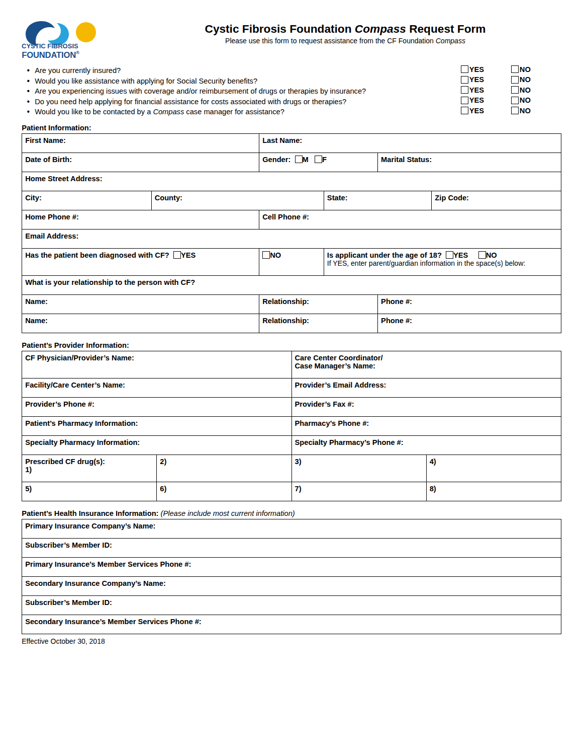CYSTIC FIBROSIS
FOUNDATION®
Cystic Fibrosis Foundation Compass Request Form
Please use this form to request assistance from the CF Foundation Compass
• Are you currently insured? YES NO
• Would you like assistance with applying for Social Security benefits? YES NO
• Are you experiencing issues with coverage and/or reimbursement of drugs or therapies by insurance? YES NO
• Do you need help applying for financial assistance for costs associated with drugs or therapies? YES NO
• Would you like to be contacted by a Compass case manager for assistance? YES NO
Patient Information:
| First Name: | Last Name: |
| Date of Birth: | Gender: M F | Marital Status: |
| Home Street Address: |
| City: | County: | State: | Zip Code: |
| Home Phone #: | Cell Phone #: |
| Email Address: |
| Has the patient been diagnosed with CF? YES | NO | Is applicant under the age of 18? YES NO If YES, enter parent/guardian information in the space(s) below: |
| What is your relationship to the person with CF? |
| Name: | Relationship: | Phone #: |
| Name: | Relationship: | Phone #: |
Patient’s Provider Information:
| CF Physician/Provider’s Name: | Care Center Coordinator/ Case Manager’s Name: |
| Facility/Care Center’s Name: | Provider’s Email Address: |
| Provider’s Phone #: | Provider’s Fax #: |
| Patient’s Pharmacy Information: | Pharmacy’s Phone #: |
| Specialty Pharmacy Information: | Specialty Pharmacy’s Phone #: |
| Prescribed CF drug(s): 1) | 2) | 3) | 4) |
| 5) | 6) | 7) | 8) |
Patient’s Health Insurance Information: (Please include most current information)
| Primary Insurance Company’s Name: |
| Subscriber’s Member ID: |
| Primary Insurance’s Member Services Phone #: |
| Secondary Insurance Company’s Name: |
| Subscriber’s Member ID: |
| Secondary Insurance’s Member Services Phone #: |
Effective October 30, 2018